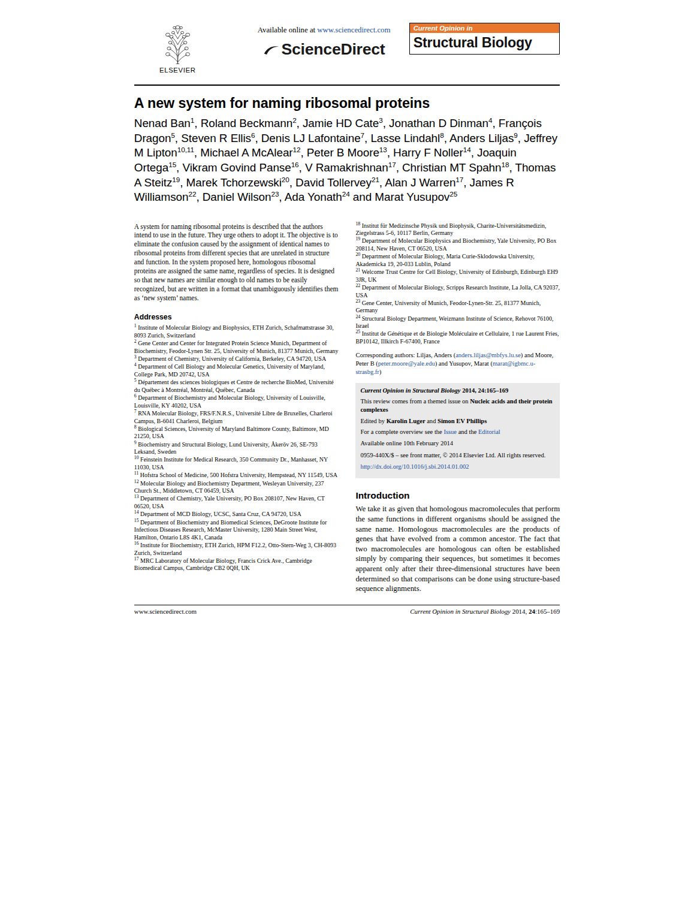ELSEVIER
Available online at www.sciencedirect.com
Science Direct
Current Opinion in
Structural Biology
A new system for naming ribosomal proteins
Nenad Ban1, Roland Beckmann2, Jamie HD Cate3, Jonathan D Dinman4, François Dragon5, Steven R Ellis6, Denis LJ Lafontaine7, Lasse Lindahl8, Anders Liljas9, Jeffrey M Lipton10,11, Michael A McAlear12, Peter B Moore13, Harry F Noller14, Joaquin Ortega15, Vikram Govind Panse16, V Ramakrishnan17, Christian MT Spahn18, Thomas A Steitz19, Marek Tchorzewski20, David Tollervey21, Alan J Warren17, James R Williamson22, Daniel Wilson23, Ada Yonath24 and Marat Yusupov25
A system for naming ribosomal proteins is described that the authors intend to use in the future. They urge others to adopt it. The objective is to eliminate the confusion caused by the assignment of identical names to ribosomal proteins from different species that are unrelated in structure and function. In the system proposed here, homologous ribosomal proteins are assigned the same name, regardless of species. It is designed so that new names are similar enough to old names to be easily recognized, but are written in a format that unambiguously identifies them as ‘new system’ names.
Addresses
1 Institute of Molecular Biology and Biophysics, ETH Zurich, Schafmattstrasse 30, 8093 Zurich, Switzerland
2 Gene Center and Center for Integrated Protein Science Munich, Department of Biochemistry, Feodor-Lynen Str. 25, University of Munich, 81377 Munich, Germany
3 Department of Chemistry, University of California, Berkeley, CA 94720, USA
4 Department of Cell Biology and Molecular Genetics, University of Maryland, College Park, MD 20742, USA
5 Département des sciences biologiques et Centre de recherche BioMed, Université du Québec à Montréal, Montréal, Québec, Canada
6 Department of Biochemistry and Molecular Biology, University of Louisville, Louisville, KY 40202, USA
7 RNA Molecular Biology, FRS/F.N.R.S., Université Libre de Bruxelles, Charleroi Campus, B-6041 Charleroi, Belgium
8 Biological Sciences, University of Maryland Baltimore County, Baltimore, MD 21250, USA
9 Biochemistry and Structural Biology, Lund University, Åkeröv 26, SE-793 Leksand, Sweden
10 Feinstein Institute for Medical Research, 350 Community Dr., Manhasset, NY 11030, USA
11 Hofstra School of Medicine, 500 Hofstra University, Hempstead, NY 11549, USA
12 Molecular Biology and Biochemistry Department, Wesleyan University, 237 Church St., Middletown, CT 06459, USA
13 Department of Chemistry, Yale University, PO Box 208107, New Haven, CT 06520, USA
14 Department of MCD Biology, UCSC, Santa Cruz, CA 94720, USA
15 Department of Biochemistry and Biomedical Sciences, DeGroote Institute for Infectious Diseases Research, McMaster University, 1280 Main Street West, Hamilton, Ontario L8S 4K1, Canada
16 Institute for Biochemistry, ETH Zurich, HPM F12.2, Otto-Stern-Weg 3, CH-8093 Zurich, Switzerland
17 MRC Laboratory of Molecular Biology, Francis Crick Ave., Cambridge Biomedical Campus, Cambridge CB2 0QH, UK
18 Institut für Medizinsche Physik und Biophysik, Charite-Universitätsmedizin, Ziegelstrass 5-6, 10117 Berlin, Germany
19 Department of Molecular Biophysics and Biochemistry, Yale University, PO Box 208114, New Haven, CT 06520, USA
20 Department of Molecular Biology, Maria Curie-Sklodowska University, Akademicka 19, 20-033 Lublin, Poland
21 Welcome Trust Centre for Cell Biology, University of Edinburgh, Edinburgh EH9 3JR, UK
22 Department of Molecular Biology, Scripps Research Institute, La Jolla, CA 92037, USA
23 Gene Center, University of Munich, Feodor-Lynen-Str. 25, 81377 Munich, Germany
24 Structural Biology Department, Weizmann Institute of Science, Rehovot 76100, Israel
25 Institut de Génétique et de Biologie Moléculaire et Cellulaire, 1 rue Laurent Fries, BP10142, Illkirch F-67400, France
Corresponding authors: Liljas, Anders (anders.liljas@mbfys.lu.se) and Moore, Peter B (peter.moore@yale.edu) and Yusupov, Marat (marat@igbmc.u-strasbg.fr)
Current Opinion in Structural Biology 2014, 24:165–169
This review comes from a themed issue on Nucleic acids and their protein complexes
Edited by Karolin Luger and Simon EV Phillips
For a complete overview see the Issue and the Editorial
Available online 10th February 2014
0959-440X/$ – see front matter, © 2014 Elsevier Ltd. All rights reserved.
http://dx.doi.org/10.1016/j.sbi.2014.01.002
Introduction
We take it as given that homologous macromolecules that perform the same functions in different organisms should be assigned the same name. Homologous macromolecules are the products of genes that have evolved from a common ancestor. The fact that two macromolecules are homologous can often be established simply by comparing their sequences, but sometimes it becomes apparent only after their three-dimensional structures have been determined so that comparisons can be done using structure-based sequence alignments.
www.sciencedirect.com
Current Opinion in Structural Biology 2014, 24:165–169